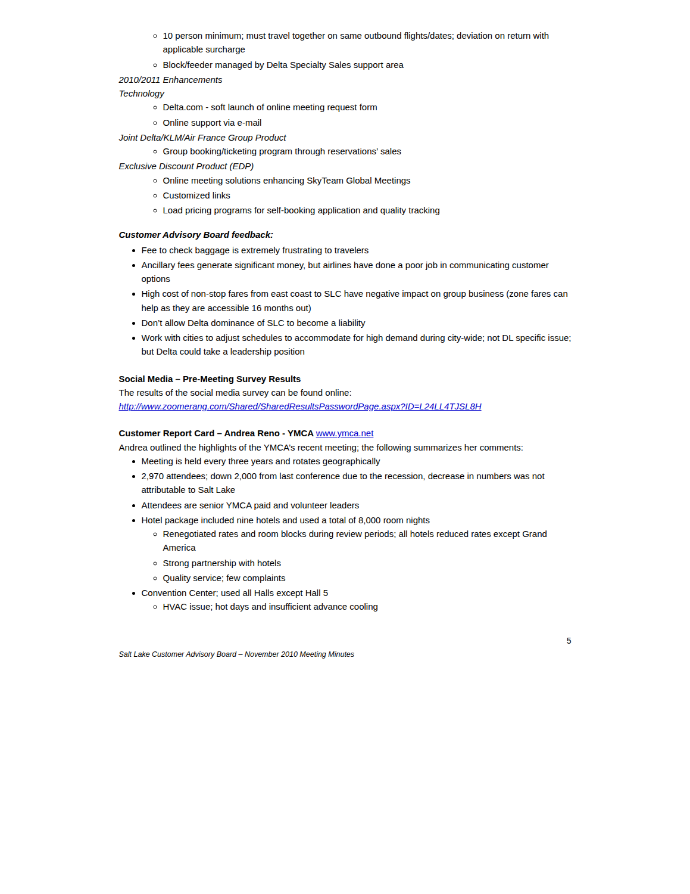10 person minimum; must travel together on same outbound flights/dates; deviation on return with applicable surcharge
Block/feeder managed by Delta Specialty Sales support area
2010/2011 Enhancements
Technology
Delta.com - soft launch of online meeting request form
Online support via e-mail
Joint Delta/KLM/Air France Group Product
Group booking/ticketing program through reservations’ sales
Exclusive Discount Product (EDP)
Online meeting solutions enhancing SkyTeam Global Meetings
Customized links
Load pricing programs for self-booking application and quality tracking
Customer Advisory Board feedback:
Fee to check baggage is extremely frustrating to travelers
Ancillary fees generate significant money, but airlines have done a poor job in communicating customer options
High cost of non-stop fares from east coast to SLC have negative impact on group business (zone fares can help as they are accessible 16 months out)
Don’t allow Delta dominance of SLC to become a liability
Work with cities to adjust schedules to accommodate for high demand during city-wide; not DL specific issue; but Delta could take a leadership position
Social Media – Pre-Meeting Survey Results
The results of the social media survey can be found online:
http://www.zoomerang.com/Shared/SharedResultsPasswordPage.aspx?ID=L24LL4TJSL8H
Customer Report Card – Andrea Reno - YMCA www.ymca.net
Andrea outlined the highlights of the YMCA’s recent meeting; the following summarizes her comments:
Meeting is held every three years and rotates geographically
2,970 attendees; down 2,000 from last conference due to the recession, decrease in numbers was not attributable to Salt Lake
Attendees are senior YMCA paid and volunteer leaders
Hotel package included nine hotels and used a total of 8,000 room nights
Renegotiated rates and room blocks during review periods; all hotels reduced rates except Grand America
Strong partnership with hotels
Quality service; few complaints
Convention Center; used all Halls except Hall 5
HVAC issue; hot days and insufficient advance cooling
5
Salt Lake Customer Advisory Board – November 2010 Meeting Minutes